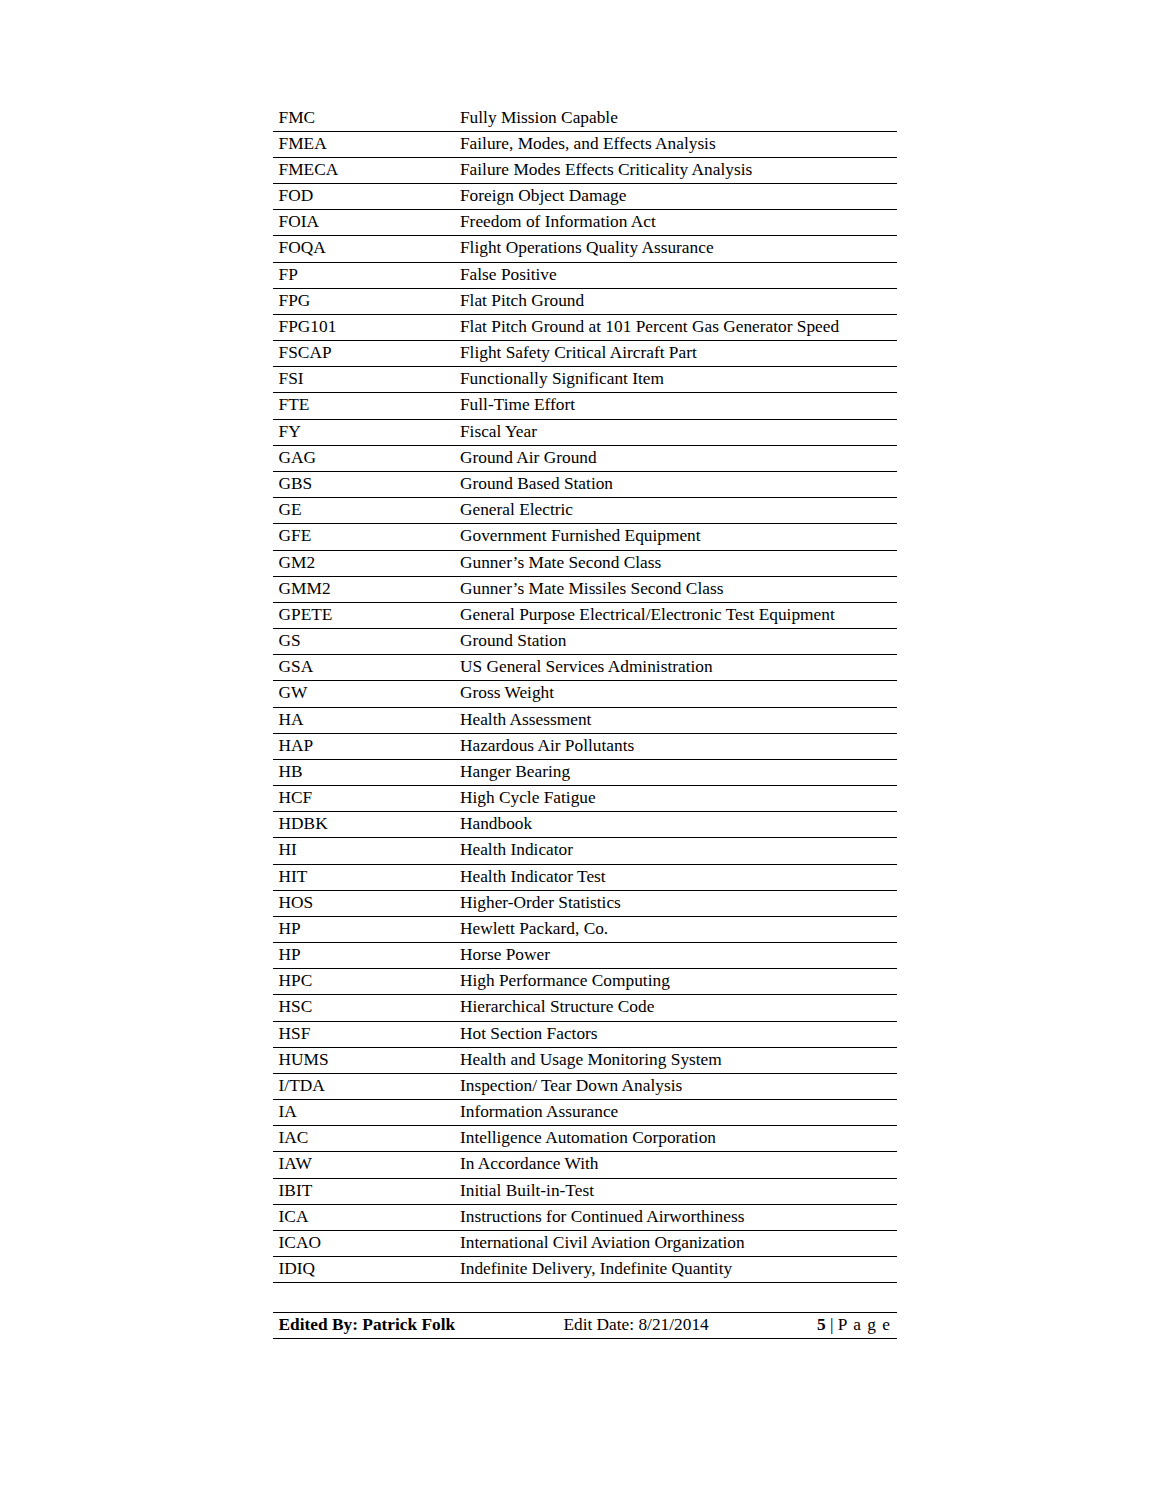| FMC | Fully Mission Capable |
| FMEA | Failure, Modes, and Effects Analysis |
| FMECA | Failure Modes Effects Criticality Analysis |
| FOD | Foreign Object Damage |
| FOIA | Freedom of Information Act |
| FOQA | Flight Operations Quality Assurance |
| FP | False Positive |
| FPG | Flat Pitch Ground |
| FPG101 | Flat Pitch Ground at 101 Percent Gas Generator Speed |
| FSCAP | Flight Safety Critical Aircraft Part |
| FSI | Functionally Significant Item |
| FTE | Full-Time Effort |
| FY | Fiscal Year |
| GAG | Ground Air Ground |
| GBS | Ground Based Station |
| GE | General Electric |
| GFE | Government Furnished Equipment |
| GM2 | Gunner’s Mate Second Class |
| GMM2 | Gunner’s Mate Missiles Second Class |
| GPETE | General Purpose Electrical/Electronic Test Equipment |
| GS | Ground Station |
| GSA | US General Services Administration |
| GW | Gross Weight |
| HA | Health Assessment |
| HAP | Hazardous Air Pollutants |
| HB | Hanger Bearing |
| HCF | High Cycle Fatigue |
| HDBK | Handbook |
| HI | Health Indicator |
| HIT | Health Indicator Test |
| HOS | Higher-Order Statistics |
| HP | Hewlett Packard, Co. |
| HP | Horse Power |
| HPC | High Performance Computing |
| HSC | Hierarchical Structure Code |
| HSF | Hot Section Factors |
| HUMS | Health and Usage Monitoring System |
| I/TDA | Inspection/ Tear Down Analysis |
| IA | Information Assurance |
| IAC | Intelligence Automation Corporation |
| IAW | In Accordance With |
| IBIT | Initial Built-in-Test |
| ICA | Instructions for Continued Airworthiness |
| ICAO | International Civil Aviation Organization |
| IDIQ | Indefinite Delivery, Indefinite Quantity |
Edited By: Patrick Folk
Edit Date: 8/21/2014
5 | P a g e